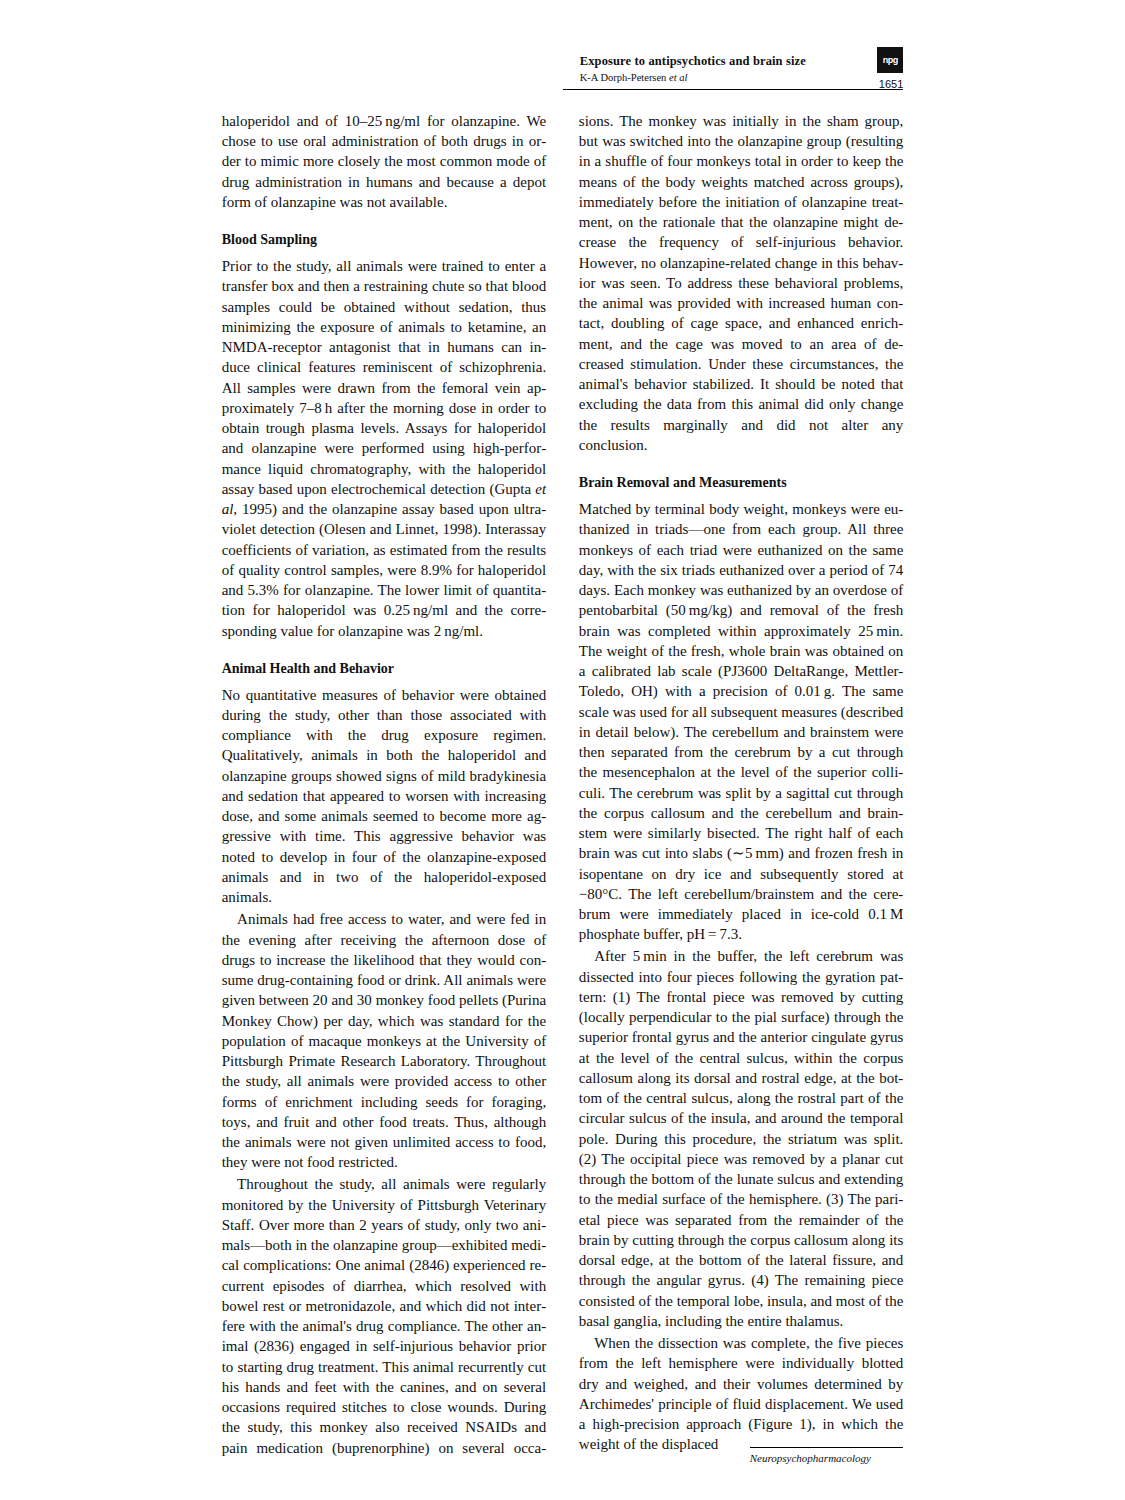npg
Exposure to antipsychotics and brain size
K-A Dorph-Petersen et al
1651
haloperidol and of 10–25 ng/ml for olanzapine. We chose to use oral administration of both drugs in order to mimic more closely the most common mode of drug administration in humans and because a depot form of olanzapine was not available.
Blood Sampling
Prior to the study, all animals were trained to enter a transfer box and then a restraining chute so that blood samples could be obtained without sedation, thus minimizing the exposure of animals to ketamine, an NMDA-receptor antagonist that in humans can induce clinical features reminiscent of schizophrenia. All samples were drawn from the femoral vein approximately 7–8 h after the morning dose in order to obtain trough plasma levels. Assays for haloperidol and olanzapine were performed using high-performance liquid chromatography, with the haloperidol assay based upon electrochemical detection (Gupta et al, 1995) and the olanzapine assay based upon ultraviolet detection (Olesen and Linnet, 1998). Interassay coefficients of variation, as estimated from the results of quality control samples, were 8.9% for haloperidol and 5.3% for olanzapine. The lower limit of quantitation for haloperidol was 0.25 ng/ml and the corresponding value for olanzapine was 2 ng/ml.
Animal Health and Behavior
No quantitative measures of behavior were obtained during the study, other than those associated with compliance with the drug exposure regimen. Qualitatively, animals in both the haloperidol and olanzapine groups showed signs of mild bradykinesia and sedation that appeared to worsen with increasing dose, and some animals seemed to become more aggressive with time. This aggressive behavior was noted to develop in four of the olanzapine-exposed animals and in two of the haloperidol-exposed animals.
Animals had free access to water, and were fed in the evening after receiving the afternoon dose of drugs to increase the likelihood that they would consume drug-containing food or drink. All animals were given between 20 and 30 monkey food pellets (Purina Monkey Chow) per day, which was standard for the population of macaque monkeys at the University of Pittsburgh Primate Research Laboratory. Throughout the study, all animals were provided access to other forms of enrichment including seeds for foraging, toys, and fruit and other food treats. Thus, although the animals were not given unlimited access to food, they were not food restricted.
Throughout the study, all animals were regularly monitored by the University of Pittsburgh Veterinary Staff. Over more than 2 years of study, only two animals—both in the olanzapine group—exhibited medical complications: One animal (2846) experienced recurrent episodes of diarrhea, which resolved with bowel rest or metronidazole, and which did not interfere with the animal's drug compliance. The other animal (2836) engaged in self-injurious behavior prior to starting drug treatment. This animal recurrently cut his hands and feet with the canines, and on several occasions required stitches to close wounds. During the study, this monkey also received NSAIDs and pain medication (buprenorphine) on several occasions. The monkey was initially in the sham group, but was switched into the olanzapine group (resulting in a shuffle of four monkeys total in order to keep the means of the body weights matched across groups), immediately before the initiation of olanzapine treatment, on the rationale that the olanzapine might decrease the frequency of self-injurious behavior. However, no olanzapine-related change in this behavior was seen. To address these behavioral problems, the animal was provided with increased human contact, doubling of cage space, and enhanced enrichment, and the cage was moved to an area of decreased stimulation. Under these circumstances, the animal's behavior stabilized. It should be noted that excluding the data from this animal did only change the results marginally and did not alter any conclusion.
Brain Removal and Measurements
Matched by terminal body weight, monkeys were euthanized in triads—one from each group. All three monkeys of each triad were euthanized on the same day, with the six triads euthanized over a period of 74 days. Each monkey was euthanized by an overdose of pentobarbital (50 mg/kg) and removal of the fresh brain was completed within approximately 25 min. The weight of the fresh, whole brain was obtained on a calibrated lab scale (PJ3600 DeltaRange, Mettler-Toledo, OH) with a precision of 0.01 g. The same scale was used for all subsequent measures (described in detail below). The cerebellum and brainstem were then separated from the cerebrum by a cut through the mesencephalon at the level of the superior colliculi. The cerebrum was split by a sagittal cut through the corpus callosum and the cerebellum and brainstem were similarly bisected. The right half of each brain was cut into slabs (∼5 mm) and frozen fresh in isopentane on dry ice and subsequently stored at −80°C. The left cerebellum/brainstem and the cerebrum were immediately placed in ice-cold 0.1 M phosphate buffer, pH = 7.3.
After 5 min in the buffer, the left cerebrum was dissected into four pieces following the gyration pattern: (1) The frontal piece was removed by cutting (locally perpendicular to the pial surface) through the superior frontal gyrus and the anterior cingulate gyrus at the level of the central sulcus, within the corpus callosum along its dorsal and rostral edge, at the bottom of the central sulcus, along the rostral part of the circular sulcus of the insula, and around the temporal pole. During this procedure, the striatum was split. (2) The occipital piece was removed by a planar cut through the bottom of the lunate sulcus and extending to the medial surface of the hemisphere. (3) The parietal piece was separated from the remainder of the brain by cutting through the corpus callosum along its dorsal edge, at the bottom of the lateral fissure, and through the angular gyrus. (4) The remaining piece consisted of the temporal lobe, insula, and most of the basal ganglia, including the entire thalamus.
When the dissection was complete, the five pieces from the left hemisphere were individually blotted dry and weighed, and their volumes determined by Archimedes' principle of fluid displacement. We used a high-precision approach (Figure 1), in which the weight of the displaced
Neuropsychopharmacology